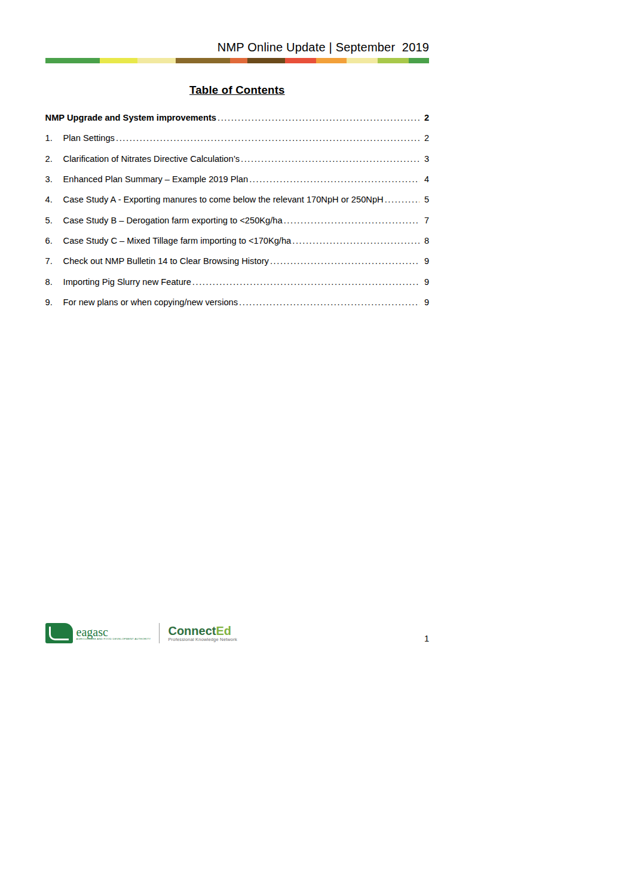NMP Online Update | September 2019
Table of Contents
NMP Upgrade and System improvements .................................................................................................................. 2
1. Plan Settings ............................................................................................................................................. 2
2. Clarification of Nitrates Directive Calculation’s ..................................................................................... 3
3. Enhanced Plan Summary – Example 2019 Plan ..................................................................................... 4
4. Case Study A - Exporting manures to come below the relevant 170NpH or 250NpH .......................................... 5
5. Case Study B – Derogation farm exporting to <250Kg/ha .................................................................... 7
6. Case Study C – Mixed Tillage farm importing to <170Kg/ha ................................................................ 8
7. Check out NMP Bulletin 14 to Clear Browsing History ......................................................................... 9
8. Importing Pig Slurry new Feature ............................................................................................................. 9
9. For new plans or when copying/new versions ....................................................................................... 9
eagasc Agriculture and Food Development Authority
ConnectEd Professional Knowledge Network
1